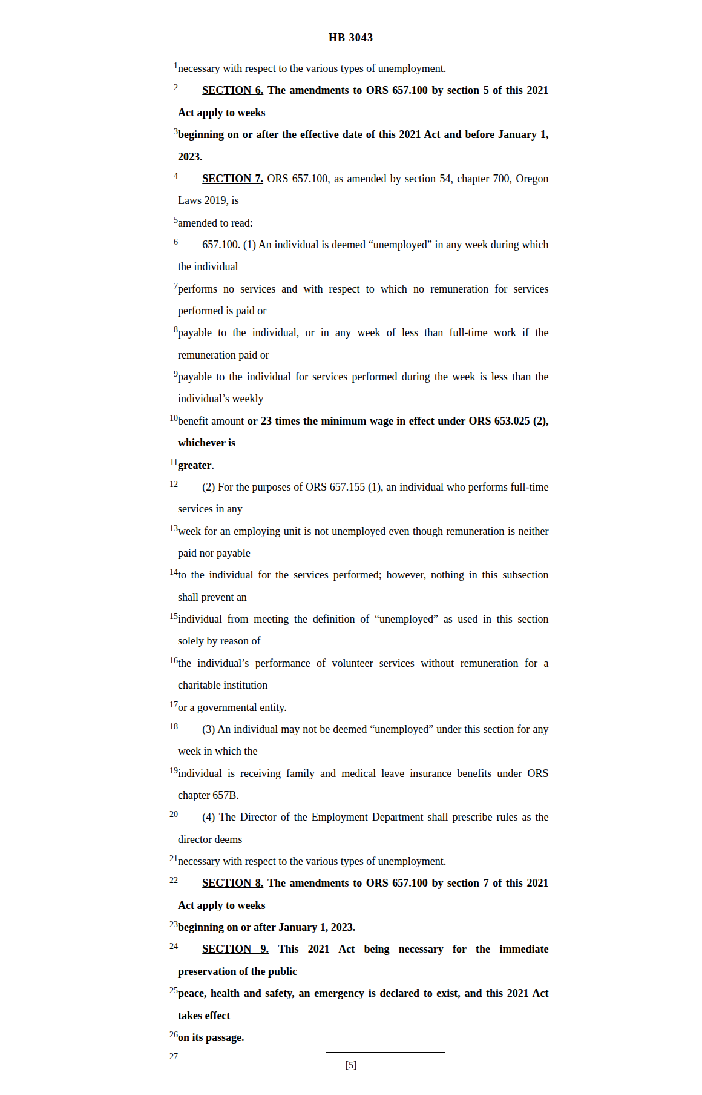HB 3043
| 1 | necessary with respect to the various types of unemployment. |
| 2 | SECTION 6. The amendments to ORS 657.100 by section 5 of this 2021 Act apply to weeks |
| 3 | beginning on or after the effective date of this 2021 Act and before January 1, 2023. |
| 4 | SECTION 7. ORS 657.100, as amended by section 54, chapter 700, Oregon Laws 2019, is |
| 5 | amended to read: |
| 6 | 657.100. (1) An individual is deemed “unemployed” in any week during which the individual |
| 7 | performs no services and with respect to which no remuneration for services performed is paid or |
| 8 | payable to the individual, or in any week of less than full-time work if the remuneration paid or |
| 9 | payable to the individual for services performed during the week is less than the individual’s weekly |
| 10 | benefit amount or 23 times the minimum wage in effect under ORS 653.025 (2), whichever is |
| 11 | greater . |
| 12 | (2) For the purposes of ORS 657.155 (1), an individual who performs full-time services in any |
| 13 | week for an employing unit is not unemployed even though remuneration is neither paid nor payable |
| 14 | to the individual for the services performed; however, nothing in this subsection shall prevent an |
| 15 | individual from meeting the definition of “unemployed” as used in this section solely by reason of |
| 16 | the individual’s performance of volunteer services without remuneration for a charitable institution |
| 17 | or a governmental entity. |
| 18 | (3) An individual may not be deemed “unemployed” under this section for any week in which the |
| 19 | individual is receiving family and medical leave insurance benefits under ORS chapter 657B. |
| 20 | (4) The Director of the Employment Department shall prescribe rules as the director deems |
| 21 | necessary with respect to the various types of unemployment. |
| 22 | SECTION 8. The amendments to ORS 657.100 by section 7 of this 2021 Act apply to weeks |
| 23 | beginning on or after January 1, 2023. |
| 24 | SECTION 9. This 2021 Act being necessary for the immediate preservation of the public |
| 25 | peace, health and safety, an emergency is declared to exist, and this 2021 Act takes effect |
| 26 | on its passage. |
| 27 | |
[5]